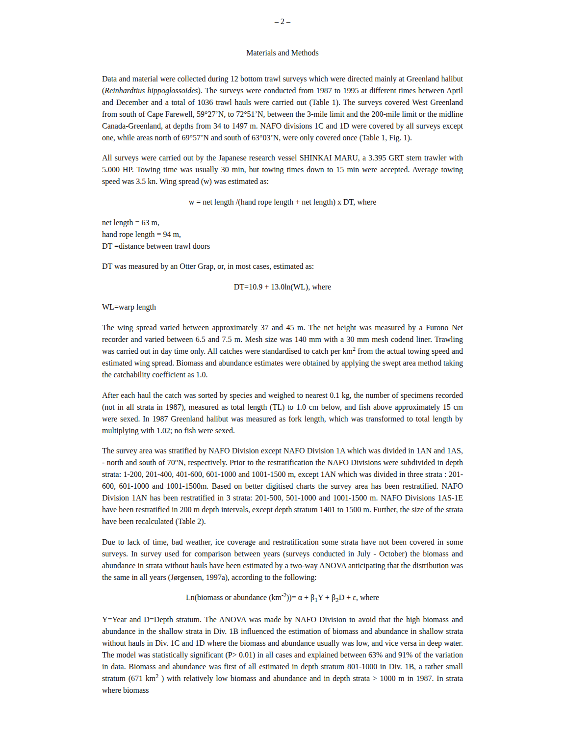– 2 –
Materials and Methods
Data and material were collected during 12 bottom trawl surveys which were directed mainly at Greenland halibut (Reinhardtius hippoglossoides). The surveys were conducted from 1987 to 1995 at different times between April and December and a total of 1036 trawl hauls were carried out (Table 1). The surveys covered West Greenland from south of Cape Farewell, 59°27’N, to 72°51’N, between the 3-mile limit and the 200-mile limit or the midline Canada-Greenland, at depths from 34 to 1497 m. NAFO divisions 1C and 1D were covered by all surveys except one, while areas north of 69°57’N and south of 63°03’N, were only covered once (Table 1, Fig. 1).
All surveys were carried out by the Japanese research vessel SHINKAI MARU, a 3.395 GRT stern trawler with 5.000 HP. Towing time was usually 30 min, but towing times down to 15 min were accepted. Average towing speed was 3.5 kn. Wing spread (w) was estimated as:
w = net length /(hand rope length + net length) x DT, where
net length = 63 m,
hand rope length = 94 m,
DT =distance between trawl doors
DT was measured by an Otter Grap, or, in most cases, estimated as:
DT=10.9 + 13.0ln(WL), where
WL=warp length
The wing spread varied between approximately 37 and 45 m. The net height was measured by a Furono Net recorder and varied between 6.5 and 7.5 m. Mesh size was 140 mm with a 30 mm mesh codend liner. Trawling was carried out in day time only. All catches were standardised to catch per km2 from the actual towing speed and estimated wing spread. Biomass and abundance estimates were obtained by applying the swept area method taking the catchability coefficient as 1.0.
After each haul the catch was sorted by species and weighed to nearest 0.1 kg, the number of specimens recorded (not in all strata in 1987), measured as total length (TL) to 1.0 cm below, and fish above approximately 15 cm were sexed. In 1987 Greenland halibut was measured as fork length, which was transformed to total length by multiplying with 1.02; no fish were sexed.
The survey area was stratified by NAFO Division except NAFO Division 1A which was divided in 1AN and 1AS, - north and south of 70°N, respectively. Prior to the restratification the NAFO Divisions were subdivided in depth strata: 1-200, 201-400, 401-600, 601-1000 and 1001-1500 m, except 1AN which was divided in three strata : 201-600, 601-1000 and 1001-1500m. Based on better digitised charts the survey area has been restratified. NAFO Division 1AN has been restratified in 3 strata: 201-500, 501-1000 and 1001-1500 m. NAFO Divisions 1AS-1E have been restratified in 200 m depth intervals, except depth stratum 1401 to 1500 m. Further, the size of the strata have been recalculated (Table 2).
Due to lack of time, bad weather, ice coverage and restratification some strata have not been covered in some surveys. In survey used for comparison between years (surveys conducted in July - October) the biomass and abundance in strata without hauls have been estimated by a two-way ANOVA anticipating that the distribution was the same in all years (Jørgensen, 1997a), according to the following:
Ln(biomass or abundance (km-2))= α + β1Y + β2D + ε, where
Y=Year and D=Depth stratum. The ANOVA was made by NAFO Division to avoid that the high biomass and abundance in the shallow strata in Div. 1B influenced the estimation of biomass and abundance in shallow strata without hauls in Div. 1C and 1D where the biomass and abundance usually was low, and vice versa in deep water. The model was statistically significant (P> 0.01) in all cases and explained between 63% and 91% of the variation in data. Biomass and abundance was first of all estimated in depth stratum 801-1000 in Div. 1B, a rather small stratum (671 km2 ) with relatively low biomass and abundance and in depth strata > 1000 m in 1987. In strata where biomass